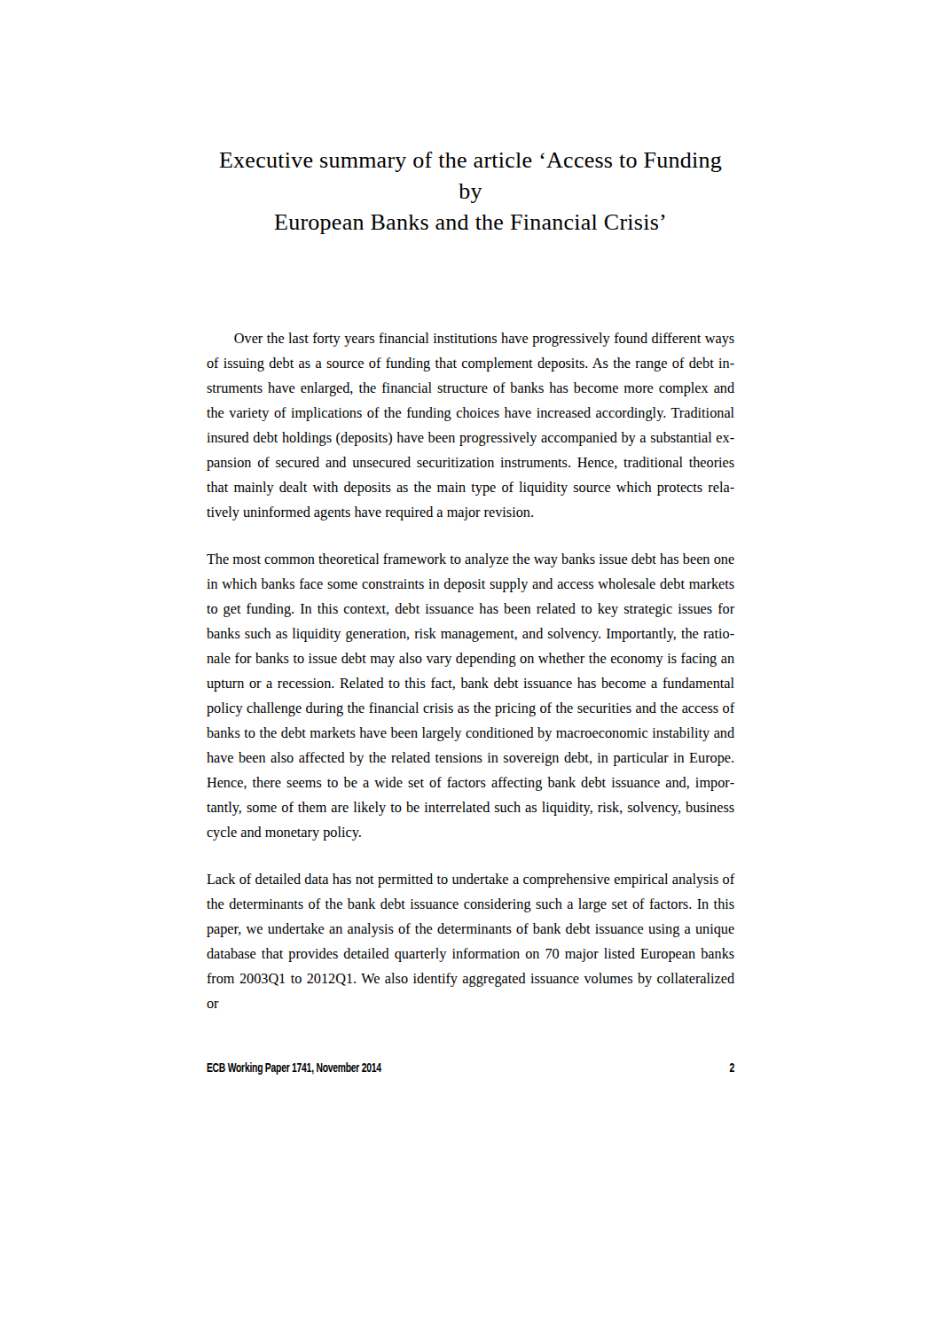Executive summary of the article ‘Access to Funding by
European Banks and the Financial Crisis’
Over the last forty years financial institutions have progressively found different ways of issuing debt as a source of funding that complement deposits. As the range of debt instruments have enlarged, the financial structure of banks has become more complex and the variety of implications of the funding choices have increased accordingly. Traditional insured debt holdings (deposits) have been progressively accompanied by a substantial expansion of secured and unsecured securitization instruments. Hence, traditional theories that mainly dealt with deposits as the main type of liquidity source which protects relatively uninformed agents have required a major revision.
The most common theoretical framework to analyze the way banks issue debt has been one in which banks face some constraints in deposit supply and access wholesale debt markets to get funding. In this context, debt issuance has been related to key strategic issues for banks such as liquidity generation, risk management, and solvency. Importantly, the rationale for banks to issue debt may also vary depending on whether the economy is facing an upturn or a recession. Related to this fact, bank debt issuance has become a fundamental policy challenge during the financial crisis as the pricing of the securities and the access of banks to the debt markets have been largely conditioned by macroeconomic instability and have been also affected by the related tensions in sovereign debt, in particular in Europe. Hence, there seems to be a wide set of factors affecting bank debt issuance and, importantly, some of them are likely to be interrelated such as liquidity, risk, solvency, business cycle and monetary policy.
Lack of detailed data has not permitted to undertake a comprehensive empirical analysis of the determinants of the bank debt issuance considering such a large set of factors. In this paper, we undertake an analysis of the determinants of bank debt issuance using a unique database that provides detailed quarterly information on 70 major listed European banks from 2003Q1 to 2012Q1. We also identify aggregated issuance volumes by collateralized or
ECB Working Paper 1741, November 2014 2